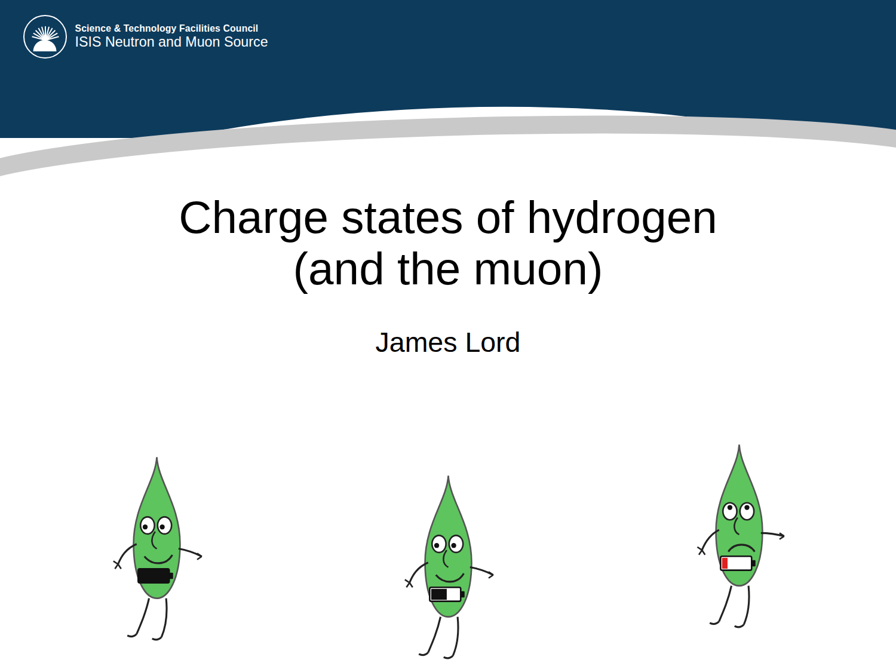Science & Technology Facilities Council
ISIS Neutron and Muon Source
Charge states of hydrogen
(and the muon)
James Lord